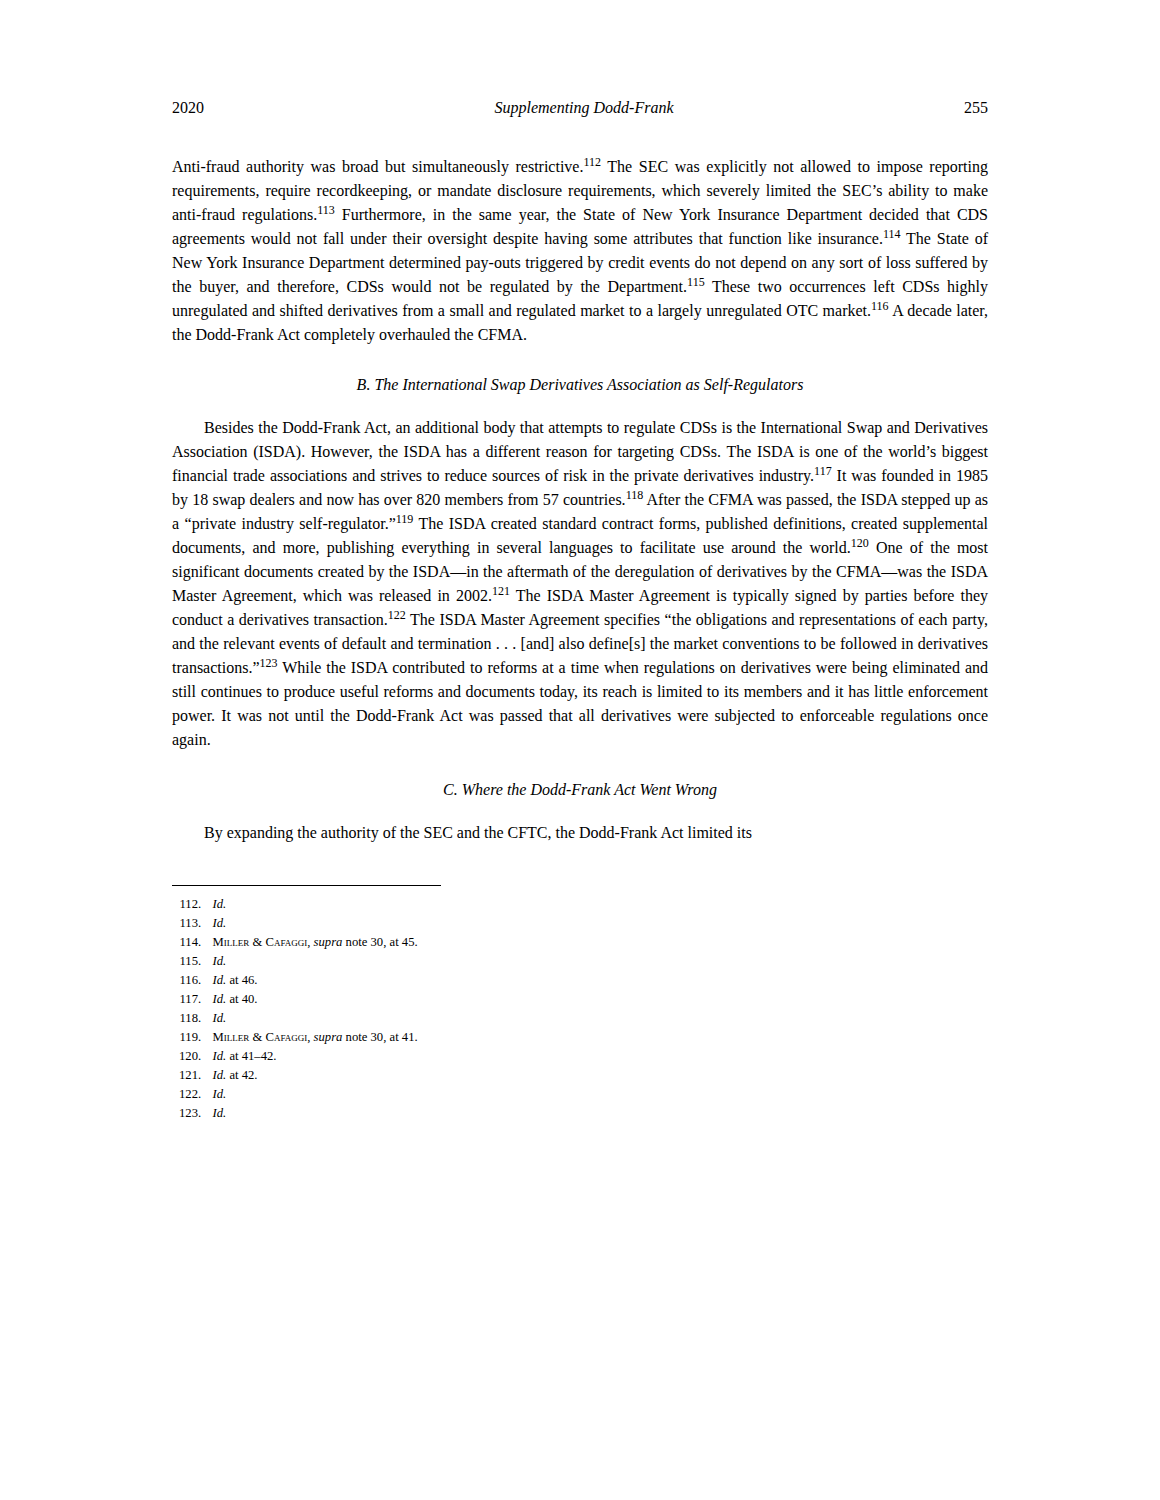2020 Supplementing Dodd-Frank 255
Anti-fraud authority was broad but simultaneously restrictive.112 The SEC was explicitly not allowed to impose reporting requirements, require recordkeeping, or mandate disclosure requirements, which severely limited the SEC’s ability to make anti-fraud regulations.113 Furthermore, in the same year, the State of New York Insurance Department decided that CDS agreements would not fall under their oversight despite having some attributes that function like insurance.114 The State of New York Insurance Department determined pay-outs triggered by credit events do not depend on any sort of loss suffered by the buyer, and therefore, CDSs would not be regulated by the Department.115 These two occurrences left CDSs highly unregulated and shifted derivatives from a small and regulated market to a largely unregulated OTC market.116 A decade later, the Dodd-Frank Act completely overhauled the CFMA.
B. The International Swap Derivatives Association as Self-Regulators
Besides the Dodd-Frank Act, an additional body that attempts to regulate CDSs is the International Swap and Derivatives Association (ISDA). However, the ISDA has a different reason for targeting CDSs. The ISDA is one of the world’s biggest financial trade associations and strives to reduce sources of risk in the private derivatives industry.117 It was founded in 1985 by 18 swap dealers and now has over 820 members from 57 countries.118 After the CFMA was passed, the ISDA stepped up as a “private industry self-regulator.”119 The ISDA created standard contract forms, published definitions, created supplemental documents, and more, publishing everything in several languages to facilitate use around the world.120 One of the most significant documents created by the ISDA—in the aftermath of the deregulation of derivatives by the CFMA—was the ISDA Master Agreement, which was released in 2002.121 The ISDA Master Agreement is typically signed by parties before they conduct a derivatives transaction.122 The ISDA Master Agreement specifies “the obligations and representations of each party, and the relevant events of default and termination . . . [and] also define[s] the market conventions to be followed in derivatives transactions.”123 While the ISDA contributed to reforms at a time when regulations on derivatives were being eliminated and still continues to produce useful reforms and documents today, its reach is limited to its members and it has little enforcement power. It was not until the Dodd-Frank Act was passed that all derivatives were subjected to enforceable regulations once again.
C. Where the Dodd-Frank Act Went Wrong
By expanding the authority of the SEC and the CFTC, the Dodd-Frank Act limited its
112. Id.
113. Id.
114. Miller & Cafaggi, supra note 30, at 45.
115. Id.
116. Id. at 46.
117. Id. at 40.
118. Id.
119. Miller & Cafaggi, supra note 30, at 41.
120. Id. at 41–42.
121. Id. at 42.
122. Id.
123. Id.